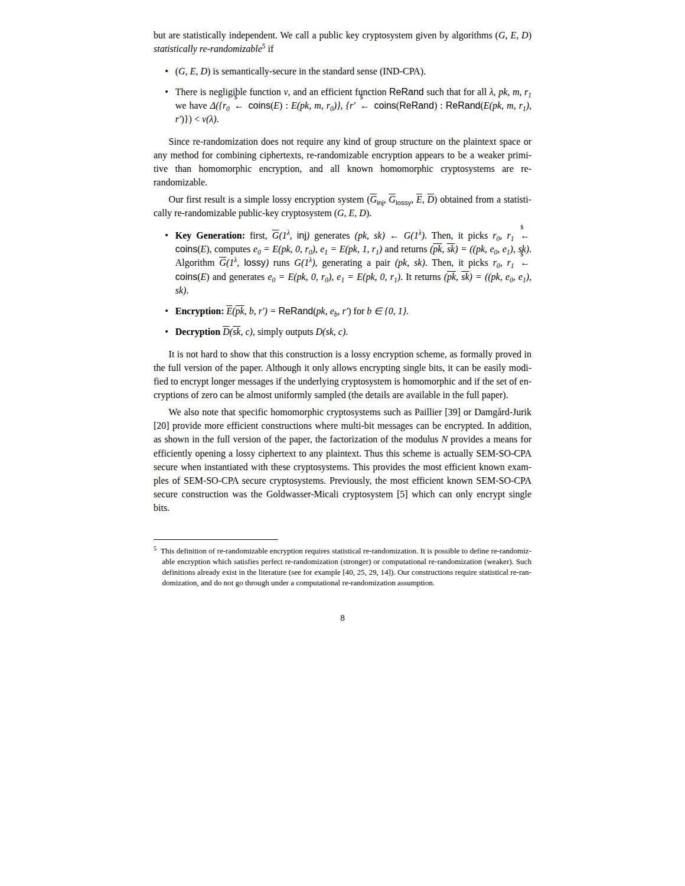but are statistically independent. We call a public key cryptosystem given by algorithms (G, E, D) statistically re-randomizable5 if
(G, E, D) is semantically-secure in the standard sense (IND-CPA).
There is negligible function ν, and an efficient function ReRand such that for all λ, pk, m, r1 we have Δ({r0 $← coins(E) : E(pk, m, r0)}, {r′ $← coins(ReRand) : ReRand(E(pk, m, r1), r′)}) < ν(λ).
Since re-randomization does not require any kind of group structure on the plaintext space or any method for combining ciphertexts, re-randomizable encryption appears to be a weaker primitive than homomorphic encryption, and all known homomorphic cryptosystems are re-randomizable.
Our first result is a simple lossy encryption system (Ginj, Glossy, E, D) obtained from a statistically re-randomizable public-key cryptosystem (G, E, D).
Key Generation: first, G(1λ, inj) generates (pk, sk) ← G(1λ). Then, it picks r0, r1 $← coins(E), computes e0 = E(pk, 0, r0), e1 = E(pk, 1, r1) and returns (pk, sk) = ((pk, e0, e1), sk). Algorithm G(1λ, lossy) runs G(1λ), generating a pair (pk, sk). Then, it picks r0, r1 $← coins(E) and generates e0 = E(pk, 0, r0), e1 = E(pk, 0, r1). It returns (pk, sk) = ((pk, e0, e1), sk).
Encryption: E(pk, b, r′) = ReRand(pk, eb, r′) for b ∈ {0, 1}.
Decryption D(sk, c), simply outputs D(sk, c).
It is not hard to show that this construction is a lossy encryption scheme, as formally proved in the full version of the paper. Although it only allows encrypting single bits, it can be easily modified to encrypt longer messages if the underlying cryptosystem is homomorphic and if the set of encryptions of zero can be almost uniformly sampled (the details are available in the full paper).
We also note that specific homomorphic cryptosystems such as Paillier [39] or Damgård-Jurik [20] provide more efficient constructions where multi-bit messages can be encrypted. In addition, as shown in the full version of the paper, the factorization of the modulus N provides a means for efficiently opening a lossy ciphertext to any plaintext. Thus this scheme is actually SEM-SO-CPA secure when instantiated with these cryptosystems. This provides the most efficient known examples of SEM-SO-CPA secure cryptosystems. Previously, the most efficient known SEM-SO-CPA secure construction was the Goldwasser-Micali cryptosystem [5] which can only encrypt single bits.
5 This definition of re-randomizable encryption requires statistical re-randomization. It is possible to define re-randomizable encryption which satisfies perfect re-randomization (stronger) or computational re-randomization (weaker). Such definitions already exist in the literature (see for example [40, 25, 29, 14]). Our constructions require statistical re-randomization, and do not go through under a computational re-randomization assumption.
8